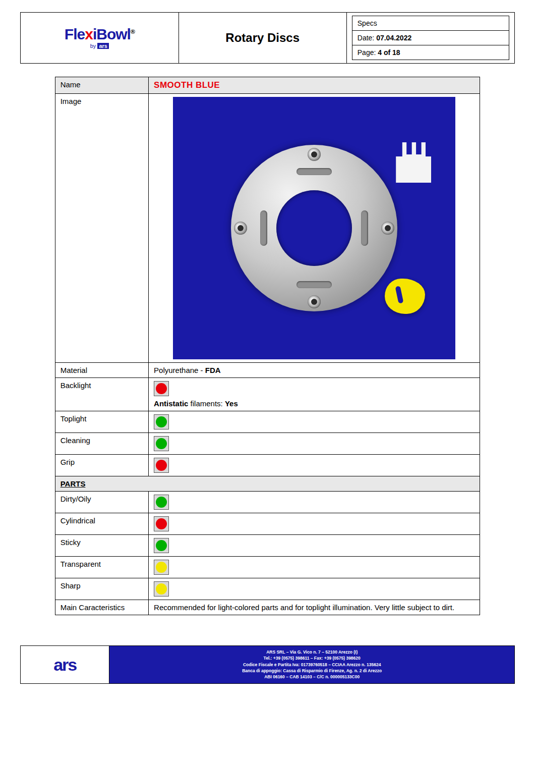| Fle x iBowl ® by ars | Rotary Discs | / Specs / / Date: 07.04.2022 / / Page: 4 of 18 / |
| Name | SMOOTH BLUE |
| Image | |
| Material | Polyurethane - FDA |
| Backlight | Antistatic filaments: Yes |
| Toplight | |
| Cleaning | |
| Grip | |
| PARTS |
| Dirty/Oily | |
| Cylindrical | |
| Sticky | |
| Transparent | |
| Sharp | |
| Main Caracteristics | Recommended for light-colored parts and for toplight illumination. Very little subject to dirt. |
| ars | ARS SRL – Via G. Vico n. 7 – 52100 Arezzo (I) Tel.: +39 (0575) 398611 – Fax: +39 (0575) 398620 Codice Fiscale e Partita Iva: 01739760518 – CCIAA Arezzo n. 135624 Banca di appoggio: Cassa di Risparmio di Firenze, Ag. n. 2 di Arezzo ABI 06160 – CAB 14103 – C/C n. 000005133C00 |